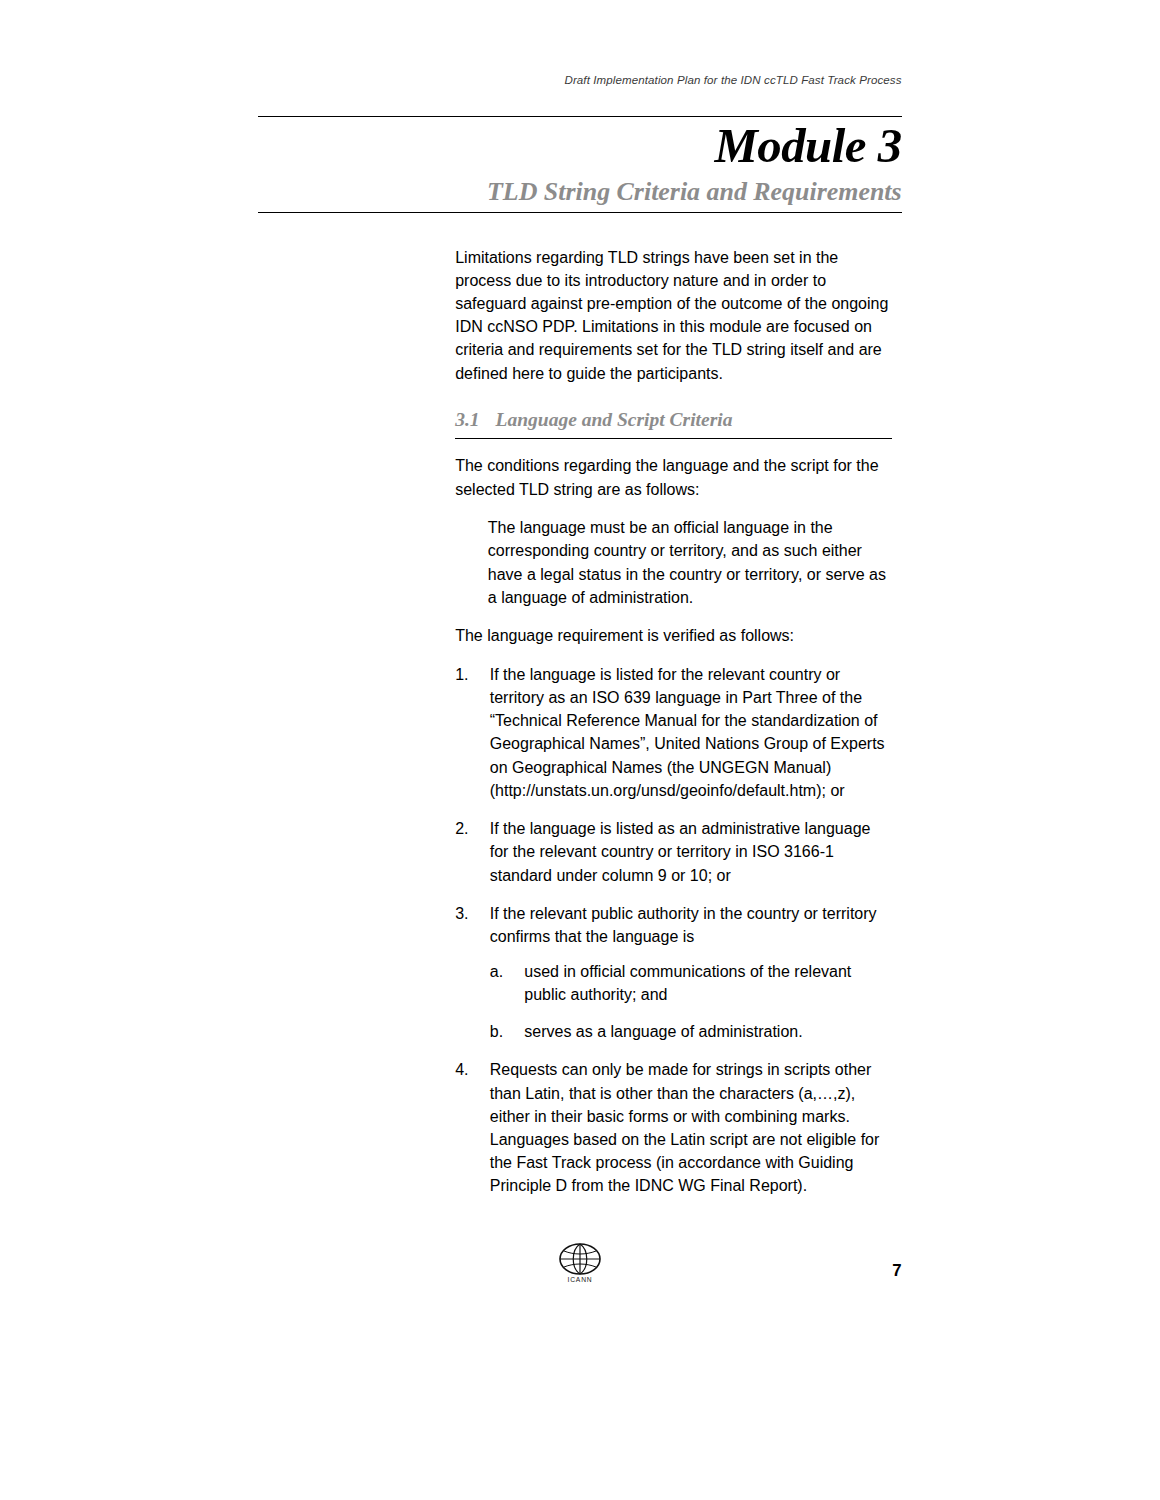Draft Implementation Plan for the IDN ccTLD Fast Track Process
Module 3
TLD String Criteria and Requirements
Limitations regarding TLD strings have been set in the process due to its introductory nature and in order to safeguard against pre-emption of the outcome of the ongoing IDN ccNSO PDP. Limitations in this module are focused on criteria and requirements set for the TLD string itself and are defined here to guide the participants.
3.1 Language and Script Criteria
The conditions regarding the language and the script for the selected TLD string are as follows:
The language must be an official language in the corresponding country or territory, and as such either have a legal status in the country or territory, or serve as a language of administration.
The language requirement is verified as follows:
If the language is listed for the relevant country or territory as an ISO 639 language in Part Three of the “Technical Reference Manual for the standardization of Geographical Names”, United Nations Group of Experts on Geographical Names (the UNGEGN Manual) (http://unstats.un.org/unsd/geoinfo/default.htm); or
If the language is listed as an administrative language for the relevant country or territory in ISO 3166-1 standard under column 9 or 10; or
If the relevant public authority in the country or territory confirms that the language is
used in official communications of the relevant public authority; and
serves as a language of administration.
Requests can only be made for strings in scripts other than Latin, that is other than the characters (a,…,z), either in their basic forms or with combining marks. Languages based on the Latin script are not eligible for the Fast Track process (in accordance with Guiding Principle D from the IDNC WG Final Report).
ICANN
7